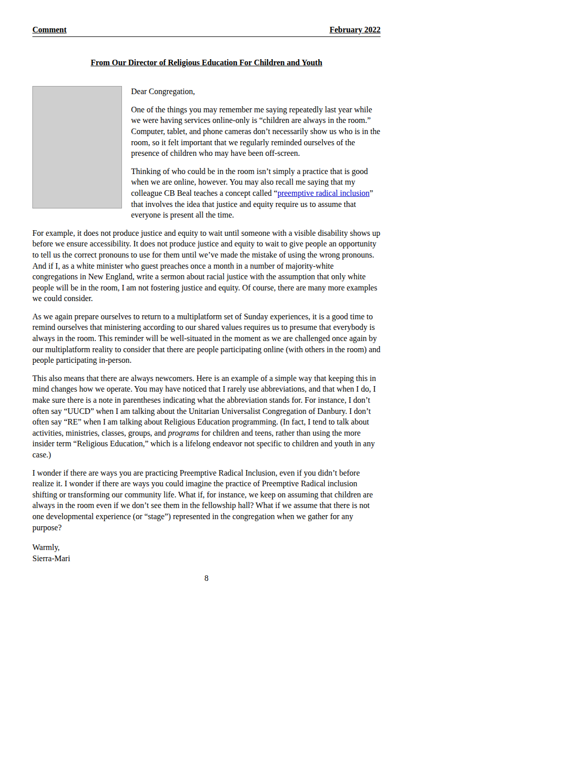Comment February 2022
From Our Director of Religious Education For Children and Youth
Dear Congregation,
One of the things you may remember me saying repeatedly last year while we were having services online-only is “children are always in the room.” Computer, tablet, and phone cameras don’t necessarily show us who is in the room, so it felt important that we regularly reminded ourselves of the presence of children who may have been off-screen.
Thinking of who could be in the room isn’t simply a practice that is good when we are online, however. You may also recall me saying that my colleague CB Beal teaches a concept called “preemptive radical inclusion” that involves the idea that justice and equity require us to assume that everyone is present all the time.
For example, it does not produce justice and equity to wait until someone with a visible disability shows up before we ensure accessibility. It does not produce justice and equity to wait to give people an opportunity to tell us the correct pronouns to use for them until we’ve made the mistake of using the wrong pronouns. And if I, as a white minister who guest preaches once a month in a number of majority-white congregations in New England, write a sermon about racial justice with the assumption that only white people will be in the room, I am not fostering justice and equity. Of course, there are many more examples we could consider.
As we again prepare ourselves to return to a multiplatform set of Sunday experiences, it is a good time to remind ourselves that ministering according to our shared values requires us to presume that everybody is always in the room. This reminder will be well-situated in the moment as we are challenged once again by our multiplatform reality to consider that there are people participating online (with others in the room) and people participating in-person.
This also means that there are always newcomers. Here is an example of a simple way that keeping this in mind changes how we operate. You may have noticed that I rarely use abbreviations, and that when I do, I make sure there is a note in parentheses indicating what the abbreviation stands for. For instance, I don’t often say “UUCD” when I am talking about the Unitarian Universalist Congregation of Danbury. I don’t often say “RE” when I am talking about Religious Education programming. (In fact, I tend to talk about activities, ministries, classes, groups, and programs for children and teens, rather than using the more insider term “Religious Education,” which is a lifelong endeavor not specific to children and youth in any case.)
I wonder if there are ways you are practicing Preemptive Radical Inclusion, even if you didn’t before realize it. I wonder if there are ways you could imagine the practice of Preemptive Radical inclusion shifting or transforming our community life. What if, for instance, we keep on assuming that children are always in the room even if we don’t see them in the fellowship hall? What if we assume that there is not one developmental experience (or “stage”) represented in the congregation when we gather for any purpose?
Warmly,
Sierra-Mari
8